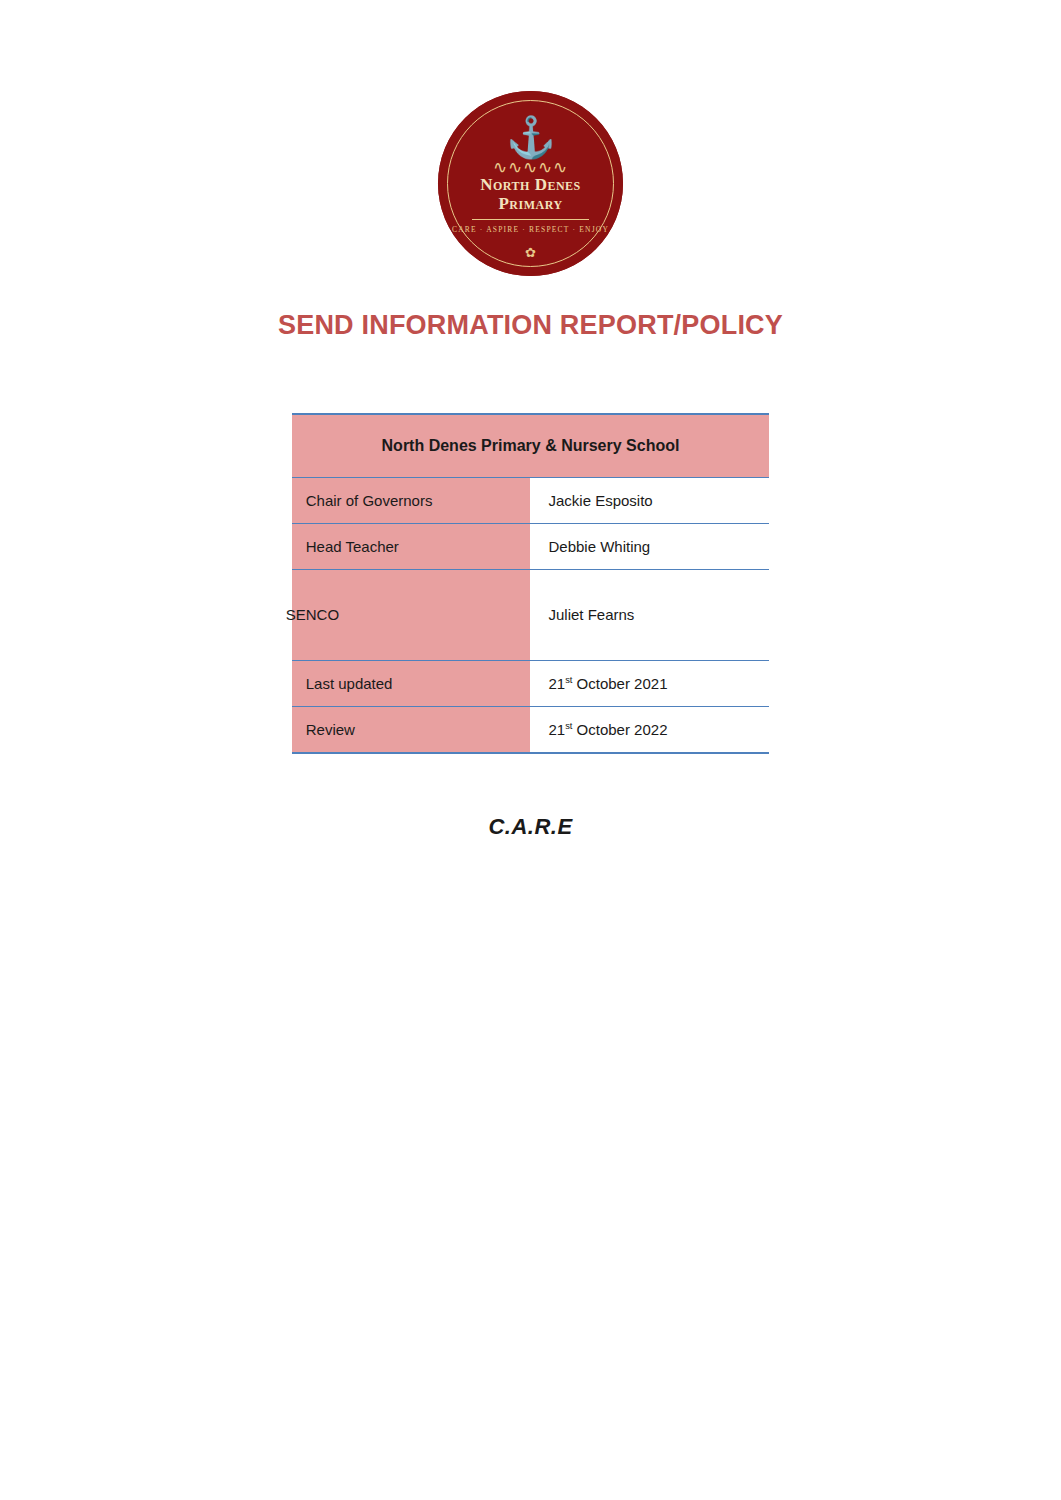⚓
∿∿∿∿∿
North Denes
Primary
Care · Aspire · Respect · Enjoy
✿
SEND INFORMATION REPORT/POLICY
| North Denes Primary & Nursery School |
| --- |
| Chair of Governors | Jackie Esposito |
| Head Teacher | Debbie Whiting |
| SENCO | Juliet Fearns |
| Last updated | 21 st October 2021 |
| Review | 21 st October 2022 |
C.A.R.E